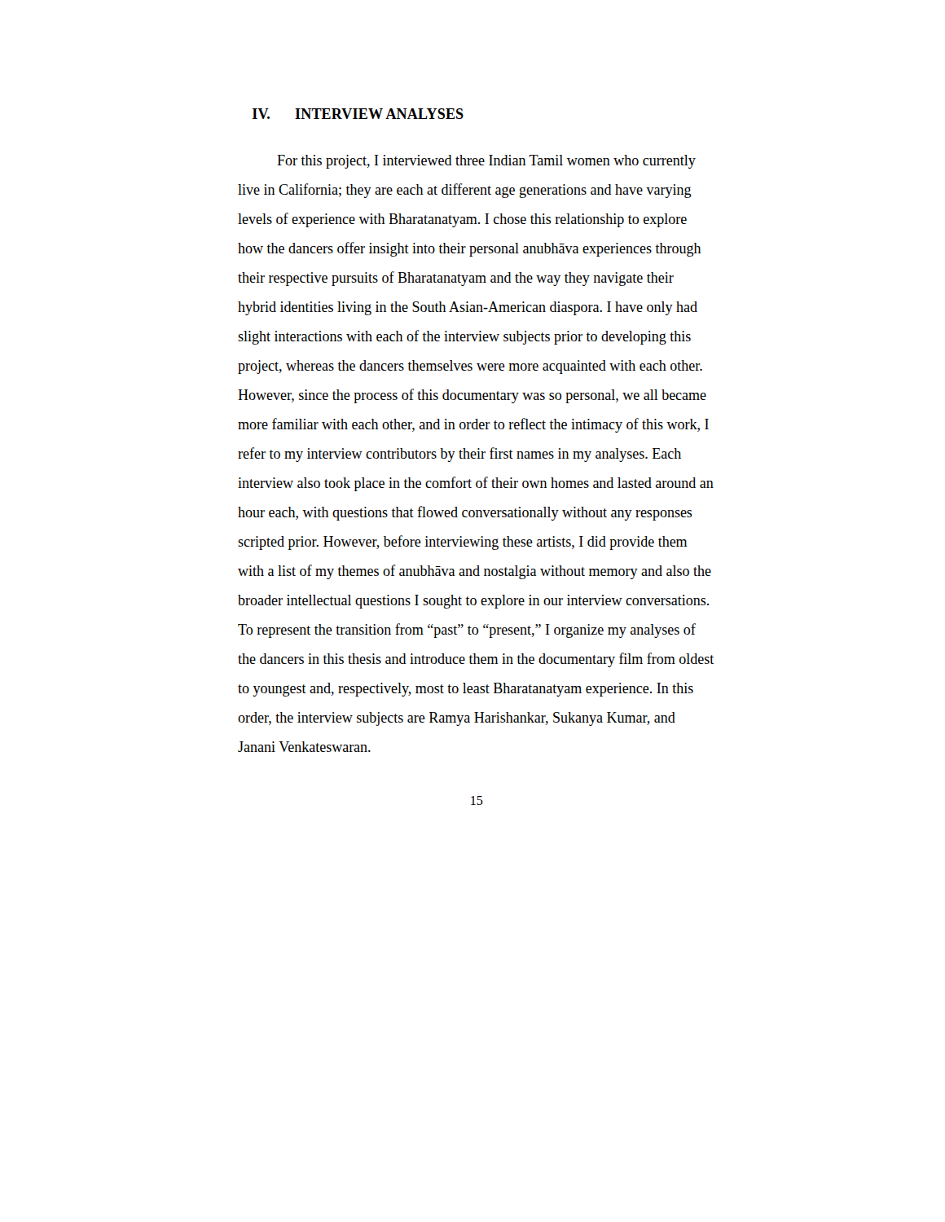IV. INTERVIEW ANALYSES
For this project, I interviewed three Indian Tamil women who currently live in California; they are each at different age generations and have varying levels of experience with Bharatanatyam. I chose this relationship to explore how the dancers offer insight into their personal anubhāva experiences through their respective pursuits of Bharatanatyam and the way they navigate their hybrid identities living in the South Asian-American diaspora. I have only had slight interactions with each of the interview subjects prior to developing this project, whereas the dancers themselves were more acquainted with each other. However, since the process of this documentary was so personal, we all became more familiar with each other, and in order to reflect the intimacy of this work, I refer to my interview contributors by their first names in my analyses. Each interview also took place in the comfort of their own homes and lasted around an hour each, with questions that flowed conversationally without any responses scripted prior. However, before interviewing these artists, I did provide them with a list of my themes of anubhāva and nostalgia without memory and also the broader intellectual questions I sought to explore in our interview conversations. To represent the transition from “past” to “present,” I organize my analyses of the dancers in this thesis and introduce them in the documentary film from oldest to youngest and, respectively, most to least Bharatanatyam experience. In this order, the interview subjects are Ramya Harishankar, Sukanya Kumar, and Janani Venkateswaran.
15